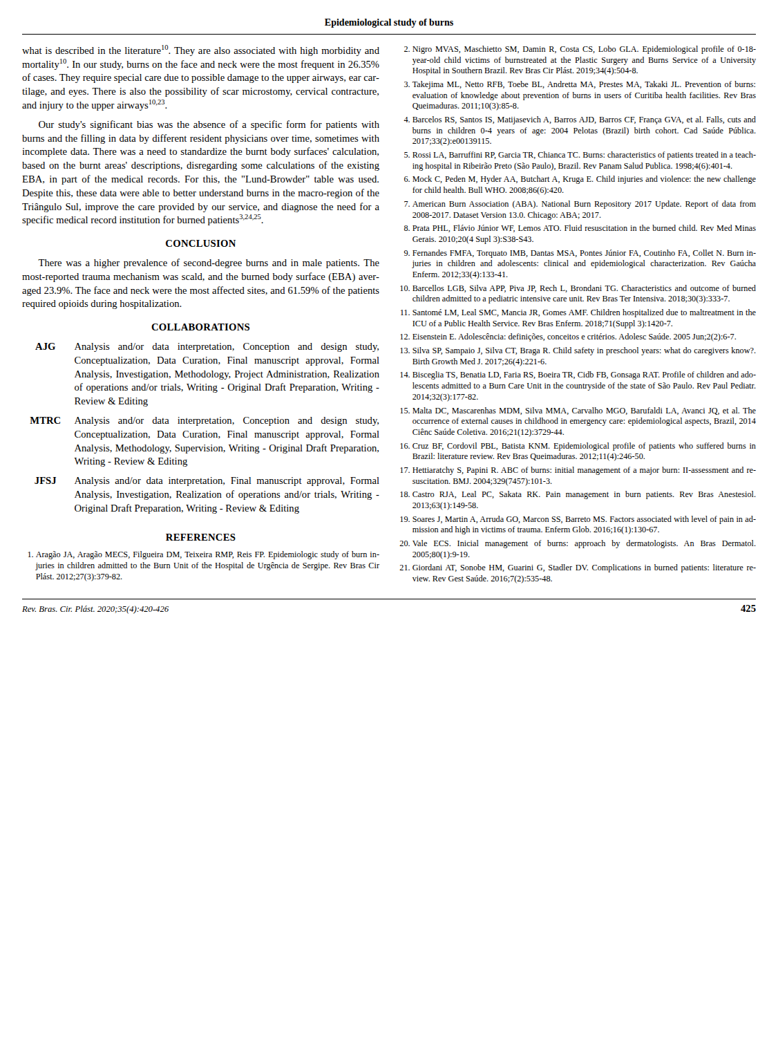Epidemiological study of burns
what is described in the literature10. They are also associated with high morbidity and mortality10. In our study, burns on the face and neck were the most frequent in 26.35% of cases. They require special care due to possible damage to the upper airways, ear cartilage, and eyes. There is also the possibility of scar microstomy, cervical contracture, and injury to the upper airways10,23.
Our study's significant bias was the absence of a specific form for patients with burns and the filling in data by different resident physicians over time, sometimes with incomplete data. There was a need to standardize the burnt body surfaces' calculation, based on the burnt areas' descriptions, disregarding some calculations of the existing EBA, in part of the medical records. For this, the "Lund-Browder" table was used. Despite this, these data were able to better understand burns in the macro-region of the Triângulo Sul, improve the care provided by our service, and diagnose the need for a specific medical record institution for burned patients3,24,25.
CONCLUSION
There was a higher prevalence of second-degree burns and in male patients. The most-reported trauma mechanism was scald, and the burned body surface (EBA) averaged 23.9%. The face and neck were the most affected sites, and 61.59% of the patients required opioids during hospitalization.
COLLABORATIONS
| AJG | Analysis and/or data interpretation, Conception and design study, Conceptualization, Data Curation, Final manuscript approval, Formal Analysis, Investigation, Methodology, Project Administration, Realization of operations and/or trials, Writing - Original Draft Preparation, Writing - Review & Editing |
| MTRC | Analysis and/or data interpretation, Conception and design study, Conceptualization, Data Curation, Final manuscript approval, Formal Analysis, Methodology, Supervision, Writing - Original Draft Preparation, Writing - Review & Editing |
| JFSJ | Analysis and/or data interpretation, Final manuscript approval, Formal Analysis, Investigation, Realization of operations and/or trials, Writing - Original Draft Preparation, Writing - Review & Editing |
REFERENCES
Aragão JA, Aragão MECS, Filgueira DM, Teixeira RMP, Reis FP. Epidemiologic study of burn injuries in children admitted to the Burn Unit of the Hospital de Urgência de Sergipe. Rev Bras Cir Plást. 2012;27(3):379-82.
Nigro MVAS, Maschietto SM, Damin R, Costa CS, Lobo GLA. Epidemiological profile of 0-18-year-old child victims of burnstreated at the Plastic Surgery and Burns Service of a University Hospital in Southern Brazil. Rev Bras Cir Plást. 2019;34(4):504-8.
Takejima ML, Netto RFB, Toebe BL, Andretta MA, Prestes MA, Takaki JL. Prevention of burns: evaluation of knowledge about prevention of burns in users of Curitiba health facilities. Rev Bras Queimaduras. 2011;10(3):85-8.
Barcelos RS, Santos IS, Matijasevich A, Barros AJD, Barros CF, França GVA, et al. Falls, cuts and burns in children 0-4 years of age: 2004 Pelotas (Brazil) birth cohort. Cad Saúde Pública. 2017;33(2):e00139115.
Rossi LA, Barruffini RP, Garcia TR, Chianca TC. Burns: characteristics of patients treated in a teaching hospital in Ribeirão Preto (São Paulo), Brazil. Rev Panam Salud Publica. 1998;4(6):401-4.
Mock C, Peden M, Hyder AA, Butchart A, Kruga E. Child injuries and violence: the new challenge for child health. Bull WHO. 2008;86(6):420.
American Burn Association (ABA). National Burn Repository 2017 Update. Report of data from 2008-2017. Dataset Version 13.0. Chicago: ABA; 2017.
Prata PHL, Flávio Júnior WF, Lemos ATO. Fluid resuscitation in the burned child. Rev Med Minas Gerais. 2010;20(4 Supl 3):S38-S43.
Fernandes FMFA, Torquato IMB, Dantas MSA, Pontes Júnior FA, Coutinho FA, Collet N. Burn injuries in children and adolescents: clinical and epidemiological characterization. Rev Gaúcha Enferm. 2012;33(4):133-41.
Barcellos LGB, Silva APP, Piva JP, Rech L, Brondani TG. Characteristics and outcome of burned children admitted to a pediatric intensive care unit. Rev Bras Ter Intensiva. 2018;30(3):333-7.
Santomé LM, Leal SMC, Mancia JR, Gomes AMF. Children hospitalized due to maltreatment in the ICU of a Public Health Service. Rev Bras Enferm. 2018;71(Suppl 3):1420-7.
Eisenstein E. Adolescência: definições, conceitos e critérios. Adolesc Saúde. 2005 Jun;2(2):6-7.
Silva SP, Sampaio J, Silva CT, Braga R. Child safety in preschool years: what do caregivers know?. Birth Growth Med J. 2017;26(4):221-6.
Bisceglia TS, Benatia LD, Faria RS, Boeira TR, Cidb FB, Gonsaga RAT. Profile of children and adolescents admitted to a Burn Care Unit in the countryside of the state of São Paulo. Rev Paul Pediatr. 2014;32(3):177-82.
Malta DC, Mascarenhas MDM, Silva MMA, Carvalho MGO, Barufaldi LA, Avanci JQ, et al. The occurrence of external causes in childhood in emergency care: epidemiological aspects, Brazil, 2014 Ciênc Saúde Coletiva. 2016;21(12):3729-44.
Cruz BF, Cordovil PBL, Batista KNM. Epidemiological profile of patients who suffered burns in Brazil: literature review. Rev Bras Queimaduras. 2012;11(4):246-50.
Hettiaratchy S, Papini R. ABC of burns: initial management of a major burn: II-assessment and resuscitation. BMJ. 2004;329(7457):101-3.
Castro RJA, Leal PC, Sakata RK. Pain management in burn patients. Rev Bras Anestesiol. 2013;63(1):149-58.
Soares J, Martin A, Arruda GO, Marcon SS, Barreto MS. Factors associated with level of pain in admission and high in victims of trauma. Enferm Glob. 2016;16(1):130-67.
Vale ECS. Inicial management of burns: approach by dermatologists. An Bras Dermatol. 2005;80(1):9-19.
Giordani AT, Sonobe HM, Guarini G, Stadler DV. Complications in burned patients: literature review. Rev Gest Saúde. 2016;7(2):535-48.
Rev. Bras. Cir. Plást. 2020;35(4):420-426
425